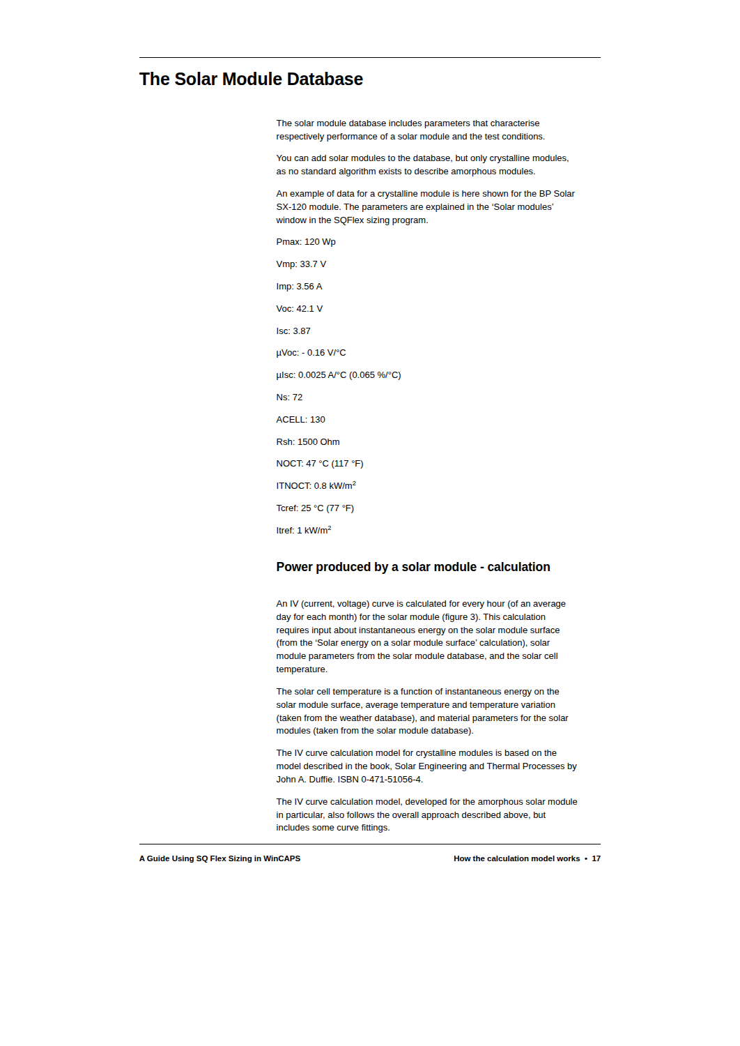The Solar Module Database
The solar module database includes parameters that characterise respectively performance of a solar module and the test conditions.
You can add solar modules to the database, but only crystalline modules, as no standard algorithm exists to describe amorphous modules.
An example of data for a crystalline module is here shown for the BP Solar SX-120 module. The parameters are explained in the ‘Solar modules’ window in the SQFlex sizing program.
Pmax: 120 Wp
Vmp: 33.7 V
Imp: 3.56 A
Voc: 42.1 V
Isc: 3.87
µVoc: - 0.16 V/°C
µIsc: 0.0025 A/°C (0.065 %/°C)
Ns: 72
ACELL: 130
Rsh: 1500 Ohm
NOCT: 47 °C (117 °F)
ITNOCT: 0.8 kW/m2
Tcref: 25 °C (77 °F)
Itref: 1 kW/m2
Power produced by a solar module - calculation
An IV (current, voltage) curve is calculated for every hour (of an average day for each month) for the solar module (figure 3). This calculation requires input about instantaneous energy on the solar module surface (from the ‘Solar energy on a solar module surface’ calculation), solar module parameters from the solar module database, and the solar cell temperature.
The solar cell temperature is a function of instantaneous energy on the solar module surface, average temperature and temperature variation (taken from the weather database), and material parameters for the solar modules (taken from the solar module database).
The IV curve calculation model for crystalline modules is based on the model described in the book, Solar Engineering and Thermal Processes by John A. Duffie. ISBN 0-471-51056-4.
The IV curve calculation model, developed for the amorphous solar module in particular, also follows the overall approach described above, but includes some curve fittings.
A Guide Using SQ Flex Sizing in WinCAPS
How the calculation model works • 17